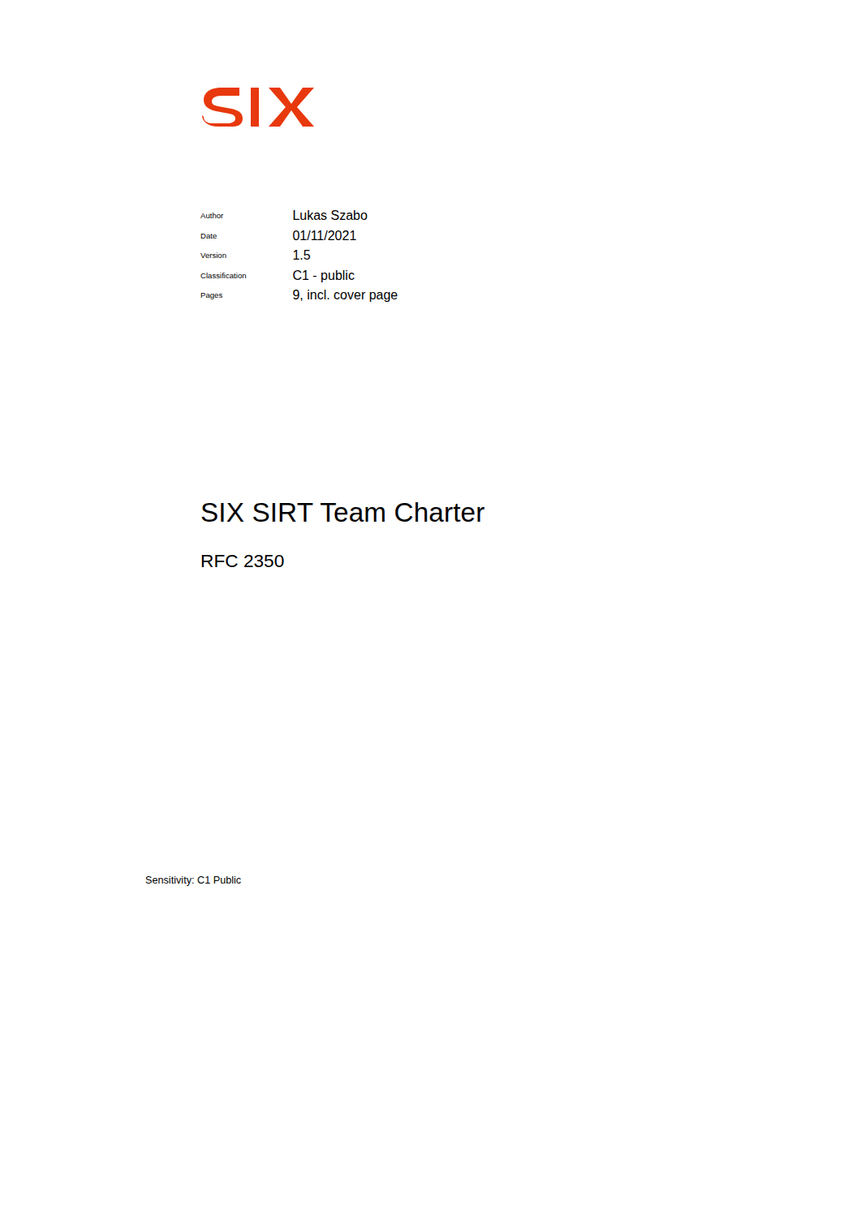| Author | Lukas Szabo |
| Date | 01/11/2021 |
| Version | 1.5 |
| Classification | C1 - public |
| Pages | 9, incl. cover page |
SIX SIRT Team Charter
RFC 2350
Sensitivity: C1 Public